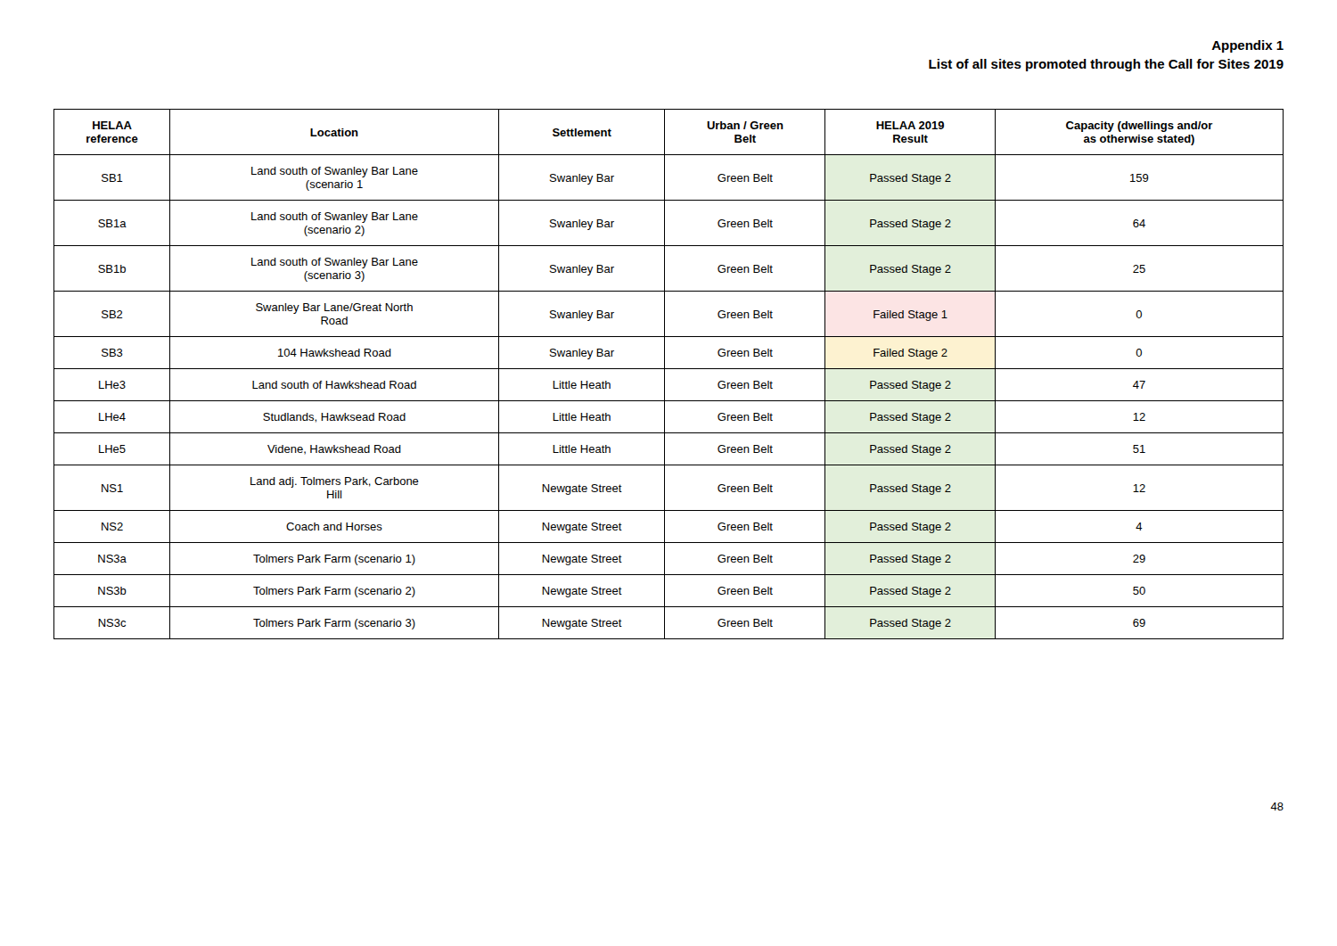Appendix 1
List of all sites promoted through the Call for Sites 2019
| HELAA reference | Location | Settlement | Urban / Green Belt | HELAA 2019 Result | Capacity (dwellings and/or as otherwise stated) |
| --- | --- | --- | --- | --- | --- |
| SB1 | Land south of Swanley Bar Lane (scenario 1 | Swanley Bar | Green Belt | Passed Stage 2 | 159 |
| SB1a | Land south of Swanley Bar Lane (scenario 2) | Swanley Bar | Green Belt | Passed Stage 2 | 64 |
| SB1b | Land south of Swanley Bar Lane (scenario 3) | Swanley Bar | Green Belt | Passed Stage 2 | 25 |
| SB2 | Swanley Bar Lane/Great North Road | Swanley Bar | Green Belt | Failed Stage 1 | 0 |
| SB3 | 104 Hawkshead Road | Swanley Bar | Green Belt | Failed Stage 2 | 0 |
| LHe3 | Land south of Hawkshead Road | Little Heath | Green Belt | Passed Stage 2 | 47 |
| LHe4 | Studlands, Hawksead Road | Little Heath | Green Belt | Passed Stage 2 | 12 |
| LHe5 | Videne, Hawkshead Road | Little Heath | Green Belt | Passed Stage 2 | 51 |
| NS1 | Land adj. Tolmers Park, Carbone Hill | Newgate Street | Green Belt | Passed Stage 2 | 12 |
| NS2 | Coach and Horses | Newgate Street | Green Belt | Passed Stage 2 | 4 |
| NS3a | Tolmers Park Farm (scenario 1) | Newgate Street | Green Belt | Passed Stage 2 | 29 |
| NS3b | Tolmers Park Farm (scenario 2) | Newgate Street | Green Belt | Passed Stage 2 | 50 |
| NS3c | Tolmers Park Farm (scenario 3) | Newgate Street | Green Belt | Passed Stage 2 | 69 |
48